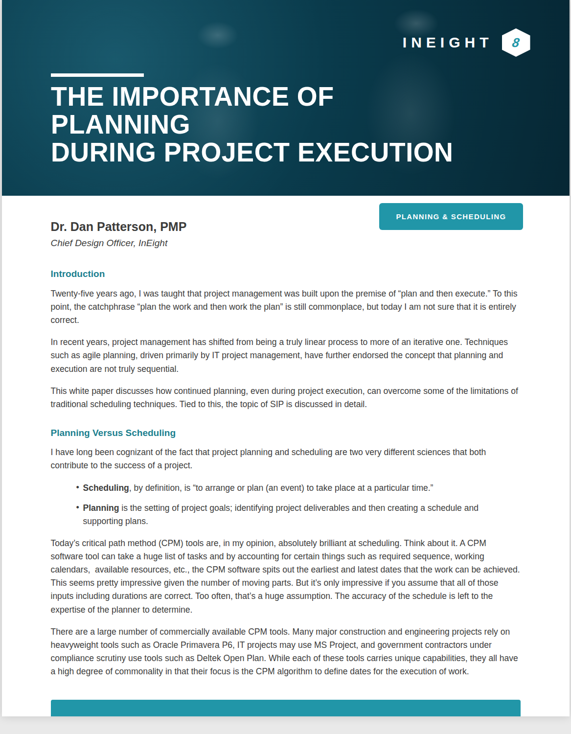INEIGHT 8
The Importance of Planning
During Project Execution
Planning & Scheduling
Dr. Dan Patterson, PMP
Chief Design Officer, InEight
Introduction
Twenty-five years ago, I was taught that project management was built upon the premise of “plan and then execute.” To this point, the catchphrase “plan the work and then work the plan” is still commonplace, but today I am not sure that it is entirely correct.
In recent years, project management has shifted from being a truly linear process to more of an iterative one. Techniques such as agile planning, driven primarily by IT project management, have further endorsed the concept that planning and execution are not truly sequential.
This white paper discusses how continued planning, even during project execution, can overcome some of the limitations of traditional scheduling techniques. Tied to this, the topic of SIP is discussed in detail.
Planning Versus Scheduling
I have long been cognizant of the fact that project planning and scheduling are two very different sciences that both contribute to the success of a project.
Scheduling, by definition, is “to arrange or plan (an event) to take place at a particular time.”
Planning is the setting of project goals; identifying project deliverables and then creating a schedule and supporting plans.
Today’s critical path method (CPM) tools are, in my opinion, absolutely brilliant at scheduling. Think about it. A CPM software tool can take a huge list of tasks and by accounting for certain things such as required sequence, working calendars, available resources, etc., the CPM software spits out the earliest and latest dates that the work can be achieved. This seems pretty impressive given the number of moving parts. But it’s only impressive if you assume that all of those inputs including durations are correct. Too often, that’s a huge assumption. The accuracy of the schedule is left to the expertise of the planner to determine.
There are a large number of commercially available CPM tools. Many major construction and engineering projects rely on heavyweight tools such as Oracle Primavera P6, IT projects may use MS Project, and government contractors under compliance scrutiny use tools such as Deltek Open Plan. While each of these tools carries unique capabilities, they all have a high degree of commonality in that their focus is the CPM algorithm to define dates for the execution of work.